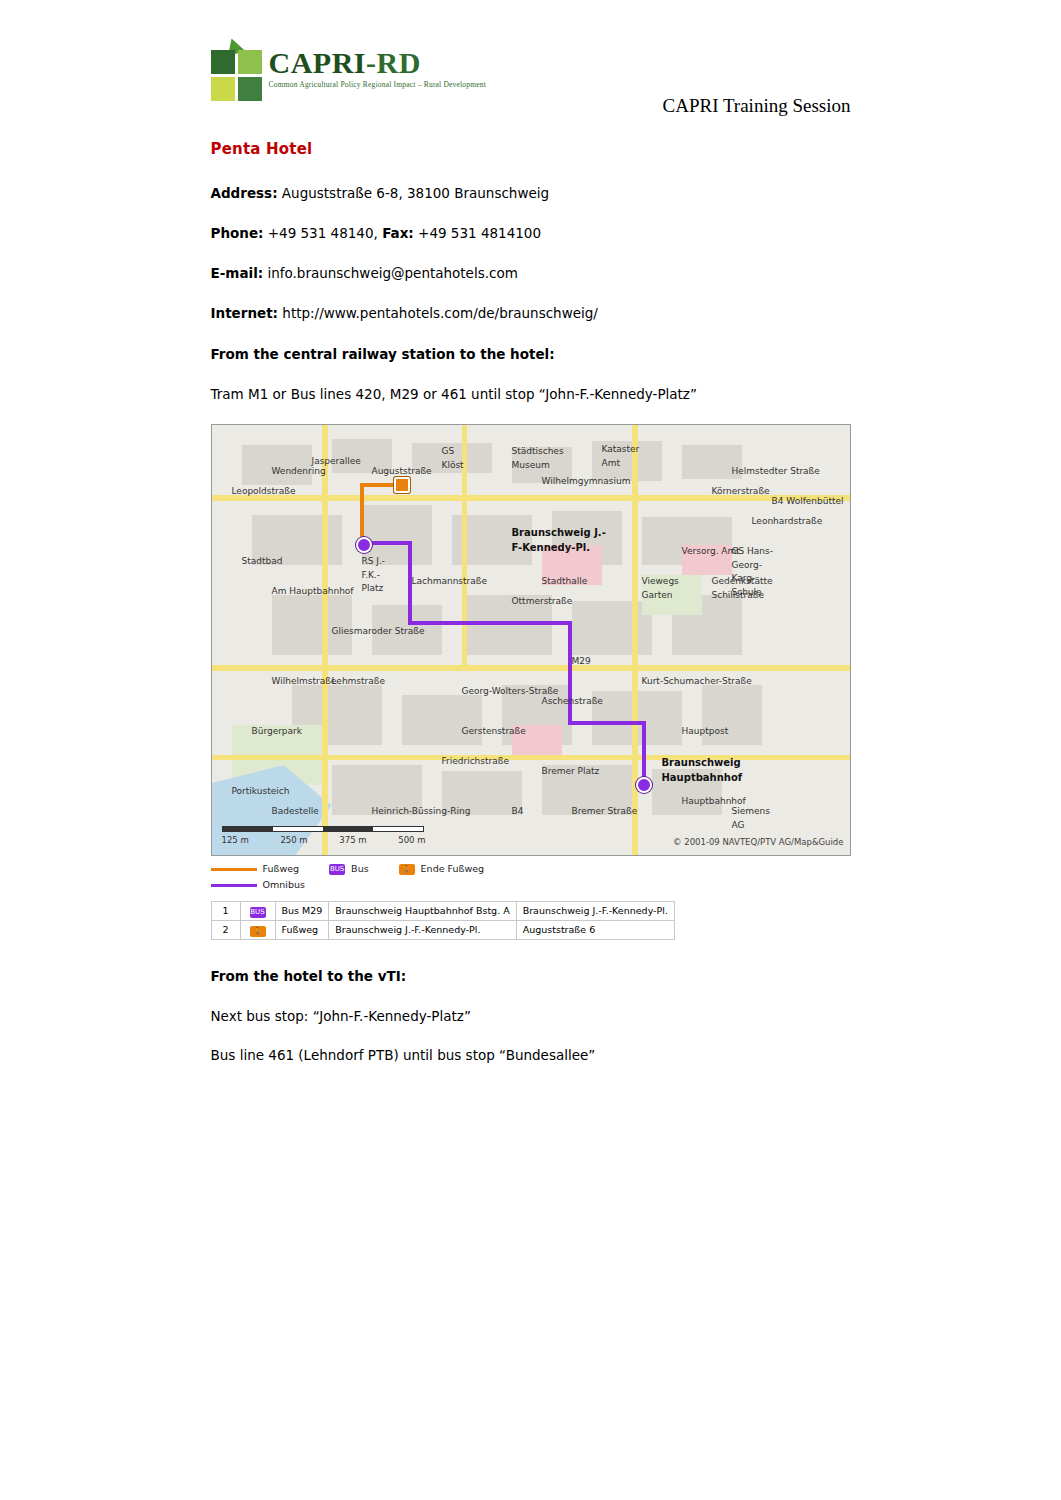CAPRI-RD
Common Agricultural Policy Regional Impact – Rural Development
CAPRI Training Session
Penta Hotel
Address: Auguststraße 6-8, 38100 Braunschweig
Phone: +49 531 48140, Fax: +49 531 4814100
E-mail: info.braunschweig@pentahotels.com
Internet: http://www.pentahotels.com/de/braunschweig/
From the central railway station to the hotel:
Tram M1 or Bus lines 420, M29 or 461 until stop “John-F.-Kennedy-Platz”
Braunschweig J.-
F-Kennedy-Pl.
Braunschweig
Hauptbahnhof
RS J.-
F.K.-
Platz
Stadtbad
Bürgerpark
Portikusteich
Badestelle
Stadthalle
Viewegs
Garten
Versorg. Amt
Gedenkstätte
Schillstraße
Städtisches
Museum
Kataster
Amt
Wilhelmgymnasium
GS Hans-
Georg-
Karg-
Schule
GS
Klöst
Hauptpost
Hauptbahnhof
Siemens
AG
M29
Ottmerstraße
Lachmannstraße
Gliesmaroder Straße
Georg-Wolters-Straße
Aschenstraße
Gerstenstraße
Friedrichstraße
Bremer Platz
Kurt-Schumacher-Straße
Körnerstraße
Leonhardstraße
Helmstedter Straße
B4 Wolfenbüttel
Leopoldstraße
Wendenring
Jasperallee
Auguststraße
Am Hauptbahnhof
Lehmstraße
Wilhelmstraße
Heinrich-Büssing-Ring
B4
Bremer Straße
© 2001-09 NAVTEQ/PTV AG/Map&Guide
125 m 250 m 375 m 500 m
Fußweg BUS Bus 🚶Ende Fußweg
Omnibus
| 1 | BUS | Bus M29 | Braunschweig Hauptbahnhof Bstg. A | Braunschweig J.-F.-Kennedy-Pl. |
| 2 | 🚶 | Fußweg | Braunschweig J.-F.-Kennedy-Pl. | Auguststraße 6 |
From the hotel to the vTI:
Next bus stop: “John-F.-Kennedy-Platz”
Bus line 461 (Lehndorf PTB) until bus stop “Bundesallee”